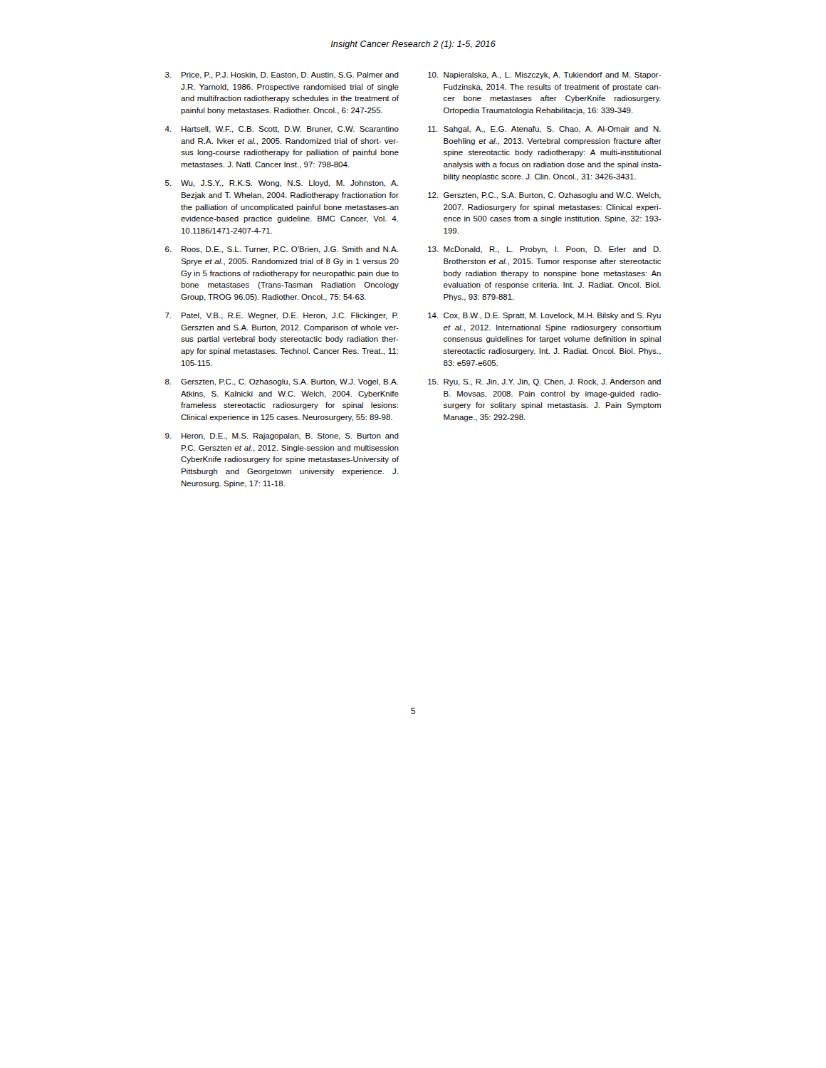Insight Cancer Research 2 (1): 1-5, 2016
3. Price, P., P.J. Hoskin, D. Easton, D. Austin, S.G. Palmer and J.R. Yarnold, 1986. Prospective randomised trial of single and multifraction radiotherapy schedules in the treatment of painful bony metastases. Radiother. Oncol., 6: 247-255.
4. Hartsell, W.F., C.B. Scott, D.W. Bruner, C.W. Scarantino and R.A. Ivker et al., 2005. Randomized trial of short- versus long-course radiotherapy for palliation of painful bone metastases. J. Natl. Cancer Inst., 97: 798-804.
5. Wu, J.S.Y., R.K.S. Wong, N.S. Lloyd, M. Johnston, A. Bezjak and T. Whelan, 2004. Radiotherapy fractionation for the palliation of uncomplicated painful bone metastases-an evidence-based practice guideline. BMC Cancer, Vol. 4. 10.1186/1471-2407-4-71.
6. Roos, D.E., S.L. Turner, P.C. O'Brien, J.G. Smith and N.A. Sprye et al., 2005. Randomized trial of 8 Gy in 1 versus 20 Gy in 5 fractions of radiotherapy for neuropathic pain due to bone metastases (Trans-Tasman Radiation Oncology Group, TROG 96.05). Radiother. Oncol., 75: 54-63.
7. Patel, V.B., R.E. Wegner, D.E. Heron, J.C. Flickinger, P. Gerszten and S.A. Burton, 2012. Comparison of whole versus partial vertebral body stereotactic body radiation therapy for spinal metastases. Technol. Cancer Res. Treat., 11: 105-115.
8. Gerszten, P.C., C. Ozhasoglu, S.A. Burton, W.J. Vogel, B.A. Atkins, S. Kalnicki and W.C. Welch, 2004. CyberKnife frameless stereotactic radiosurgery for spinal lesions: Clinical experience in 125 cases. Neurosurgery, 55: 89-98.
9. Heron, D.E., M.S. Rajagopalan, B. Stone, S. Burton and P.C. Gerszten et al., 2012. Single-session and multisession CyberKnife radiosurgery for spine metastases-University of Pittsburgh and Georgetown university experience. J. Neurosurg. Spine, 17: 11-18.
10. Napieralska, A., L. Miszczyk, A. Tukiendorf and M. Stapor-Fudzinska, 2014. The results of treatment of prostate cancer bone metastases after CyberKnife radiosurgery. Ortopedia Traumatologia Rehabilitacja, 16: 339-349.
11. Sahgal, A., E.G. Atenafu, S. Chao, A. Al-Omair and N. Boehling et al., 2013. Vertebral compression fracture after spine stereotactic body radiotherapy: A multi-institutional analysis with a focus on radiation dose and the spinal instability neoplastic score. J. Clin. Oncol., 31: 3426-3431.
12. Gerszten, P.C., S.A. Burton, C. Ozhasoglu and W.C. Welch, 2007. Radiosurgery for spinal metastases: Clinical experience in 500 cases from a single institution. Spine, 32: 193-199.
13. McDonald, R., L. Probyn, I. Poon, D. Erler and D. Brotherston et al., 2015. Tumor response after stereotactic body radiation therapy to nonspine bone metastases: An evaluation of response criteria. Int. J. Radiat. Oncol. Biol. Phys., 93: 879-881.
14. Cox, B.W., D.E. Spratt, M. Lovelock, M.H. Bilsky and S. Ryu et al., 2012. International Spine radiosurgery consortium consensus guidelines for target volume definition in spinal stereotactic radiosurgery. Int. J. Radiat. Oncol. Biol. Phys., 83: e597-e605.
15. Ryu, S., R. Jin, J.Y. Jin, Q. Chen, J. Rock, J. Anderson and B. Movsas, 2008. Pain control by image-guided radiosurgery for solitary spinal metastasis. J. Pain Symptom Manage., 35: 292-298.
5